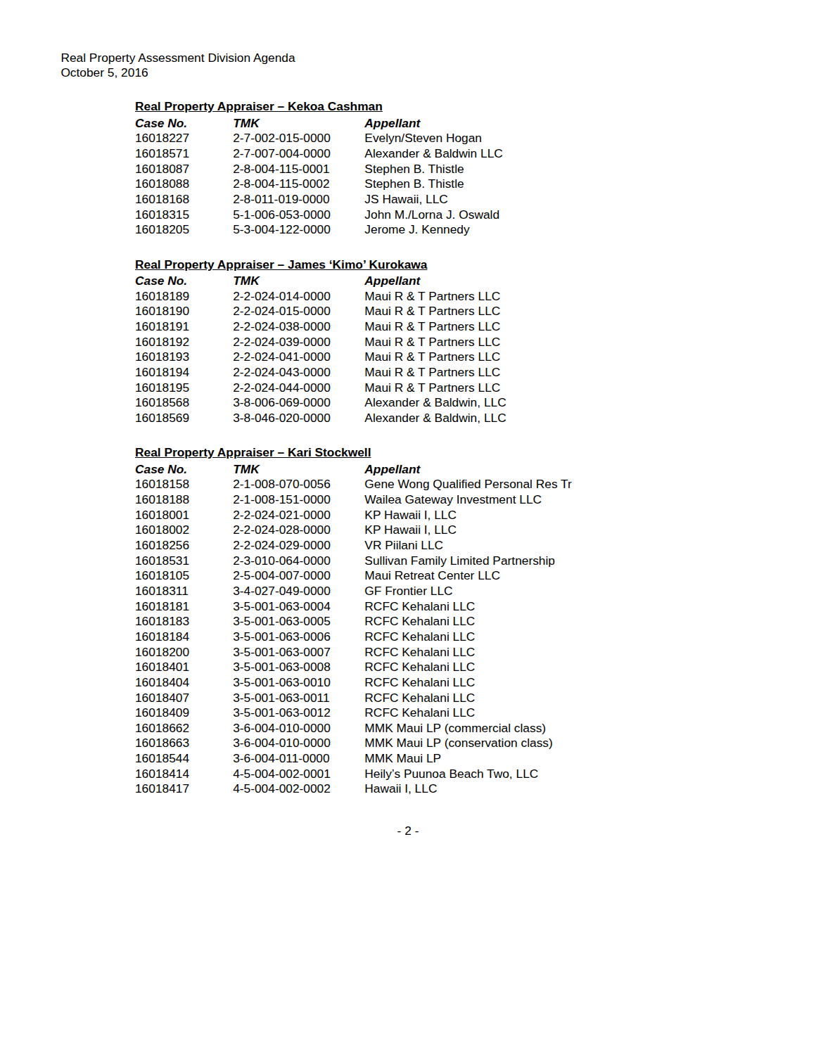Real Property Assessment Division Agenda
October 5, 2016
Real Property Appraiser – Kekoa Cashman
| Case No. | TMK | Appellant |
| --- | --- | --- |
| 16018227 | 2-7-002-015-0000 | Evelyn/Steven Hogan |
| 16018571 | 2-7-007-004-0000 | Alexander & Baldwin LLC |
| 16018087 | 2-8-004-115-0001 | Stephen B. Thistle |
| 16018088 | 2-8-004-115-0002 | Stephen B. Thistle |
| 16018168 | 2-8-011-019-0000 | JS Hawaii, LLC |
| 16018315 | 5-1-006-053-0000 | John M./Lorna J. Oswald |
| 16018205 | 5-3-004-122-0000 | Jerome J. Kennedy |
Real Property Appraiser – James ‘Kimo’ Kurokawa
| Case No. | TMK | Appellant |
| --- | --- | --- |
| 16018189 | 2-2-024-014-0000 | Maui R & T Partners LLC |
| 16018190 | 2-2-024-015-0000 | Maui R & T Partners LLC |
| 16018191 | 2-2-024-038-0000 | Maui R & T Partners LLC |
| 16018192 | 2-2-024-039-0000 | Maui R & T Partners LLC |
| 16018193 | 2-2-024-041-0000 | Maui R & T Partners LLC |
| 16018194 | 2-2-024-043-0000 | Maui R & T Partners LLC |
| 16018195 | 2-2-024-044-0000 | Maui R & T Partners LLC |
| 16018568 | 3-8-006-069-0000 | Alexander & Baldwin, LLC |
| 16018569 | 3-8-046-020-0000 | Alexander & Baldwin, LLC |
Real Property Appraiser – Kari Stockwell
| Case No. | TMK | Appellant |
| --- | --- | --- |
| 16018158 | 2-1-008-070-0056 | Gene Wong Qualified Personal Res Tr |
| 16018188 | 2-1-008-151-0000 | Wailea Gateway Investment LLC |
| 16018001 | 2-2-024-021-0000 | KP Hawaii I, LLC |
| 16018002 | 2-2-024-028-0000 | KP Hawaii I, LLC |
| 16018256 | 2-2-024-029-0000 | VR Piilani LLC |
| 16018531 | 2-3-010-064-0000 | Sullivan Family Limited Partnership |
| 16018105 | 2-5-004-007-0000 | Maui Retreat Center LLC |
| 16018311 | 3-4-027-049-0000 | GF Frontier LLC |
| 16018181 | 3-5-001-063-0004 | RCFC Kehalani LLC |
| 16018183 | 3-5-001-063-0005 | RCFC Kehalani LLC |
| 16018184 | 3-5-001-063-0006 | RCFC Kehalani LLC |
| 16018200 | 3-5-001-063-0007 | RCFC Kehalani LLC |
| 16018401 | 3-5-001-063-0008 | RCFC Kehalani LLC |
| 16018404 | 3-5-001-063-0010 | RCFC Kehalani LLC |
| 16018407 | 3-5-001-063-0011 | RCFC Kehalani LLC |
| 16018409 | 3-5-001-063-0012 | RCFC Kehalani LLC |
| 16018662 | 3-6-004-010-0000 | MMK Maui LP (commercial class) |
| 16018663 | 3-6-004-010-0000 | MMK Maui LP (conservation class) |
| 16018544 | 3-6-004-011-0000 | MMK Maui LP |
| 16018414 | 4-5-004-002-0001 | Heily’s Puunoa Beach Two, LLC |
| 16018417 | 4-5-004-002-0002 | Hawaii I, LLC |
- 2 -